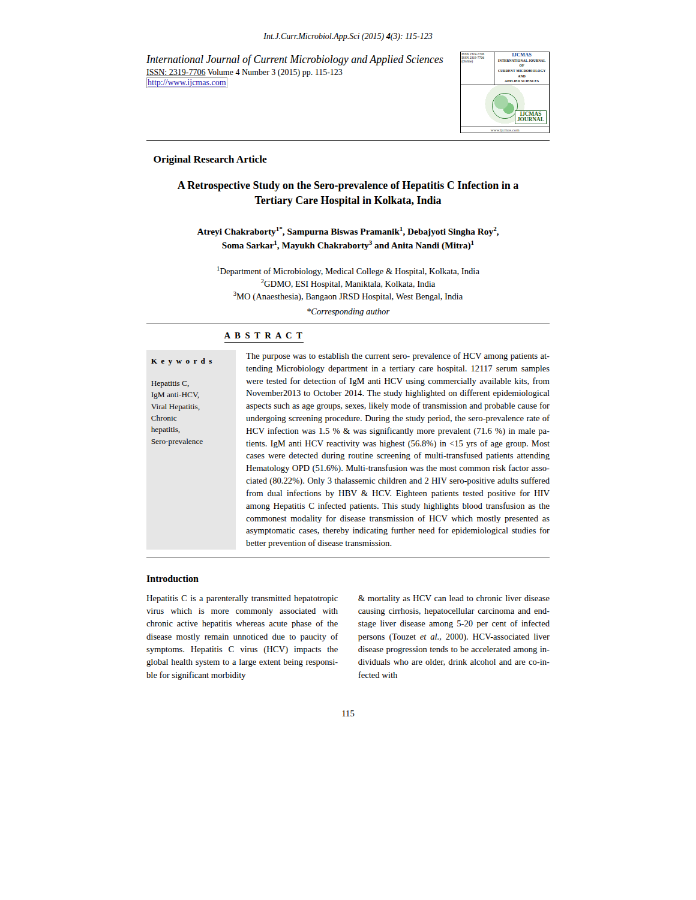Int.J.Curr.Microbiol.App.Sci (2015) 4(3): 115-123
International Journal of Current Microbiology and Applied Sciences
ISSN: 2319-7706 Volume 4 Number 3 (2015) pp. 115-123
http://www.ijcmas.com
ISSN 2319-7706
ISSN 2319-7706 (Online)
IJCMAS
INTERNATIONAL JOURNAL OF
CURRENT MICROBIOLOGY AND
APPLIED SCIENCES
IJCMAS
JOURNAL
www.ijcmas.com
Original Research Article
A Retrospective Study on the Sero-prevalence of Hepatitis C Infection in a
Tertiary Care Hospital in Kolkata, India
Atreyi Chakraborty1*, Sampurna Biswas Pramanik1, Debajyoti Singha Roy2,
Soma Sarkar1, Mayukh Chakraborty3 and Anita Nandi (Mitra)1
1Department of Microbiology, Medical College & Hospital, Kolkata, India
2GDMO, ESI Hospital, Maniktala, Kolkata, India
3MO (Anaesthesia), Bangaon JRSD Hospital, West Bengal, India
*Corresponding author
A B S T R A C T
K e y w o r d s
Hepatitis C,
IgM anti-HCV,
Viral Hepatitis,
Chronic
hepatitis,
Sero-prevalence
The purpose was to establish the current sero- prevalence of HCV among patients attending Microbiology department in a tertiary care hospital. 12117 serum samples were tested for detection of IgM anti HCV using commercially available kits, from November2013 to October 2014. The study highlighted on different epidemiological aspects such as age groups, sexes, likely mode of transmission and probable cause for undergoing screening procedure. During the study period, the sero-prevalence rate of HCV infection was 1.5 % & was significantly more prevalent (71.6 %) in male patients. IgM anti HCV reactivity was highest (56.8%) in <15 yrs of age group. Most cases were detected during routine screening of multi-transfused patients attending Hematology OPD (51.6%). Multi-transfusion was the most common risk factor associated (80.22%). Only 3 thalassemic children and 2 HIV sero-positive adults suffered from dual infections by HBV & HCV. Eighteen patients tested positive for HIV among Hepatitis C infected patients. This study highlights blood transfusion as the commonest modality for disease transmission of HCV which mostly presented as asymptomatic cases, thereby indicating further need for epidemiological studies for better prevention of disease transmission.
Introduction
Hepatitis C is a parenterally transmitted hepatotropic virus which is more commonly associated with chronic active hepatitis whereas acute phase of the disease mostly remain unnoticed due to paucity of symptoms. Hepatitis C virus (HCV) impacts the global health system to a large extent being responsible for significant morbidity
& mortality as HCV can lead to chronic liver disease causing cirrhosis, hepatocellular carcinoma and end-stage liver disease among 5-20 per cent of infected persons (Touzet et al., 2000). HCV-associated liver disease progression tends to be accelerated among individuals who are older, drink alcohol and are co-infected with
115